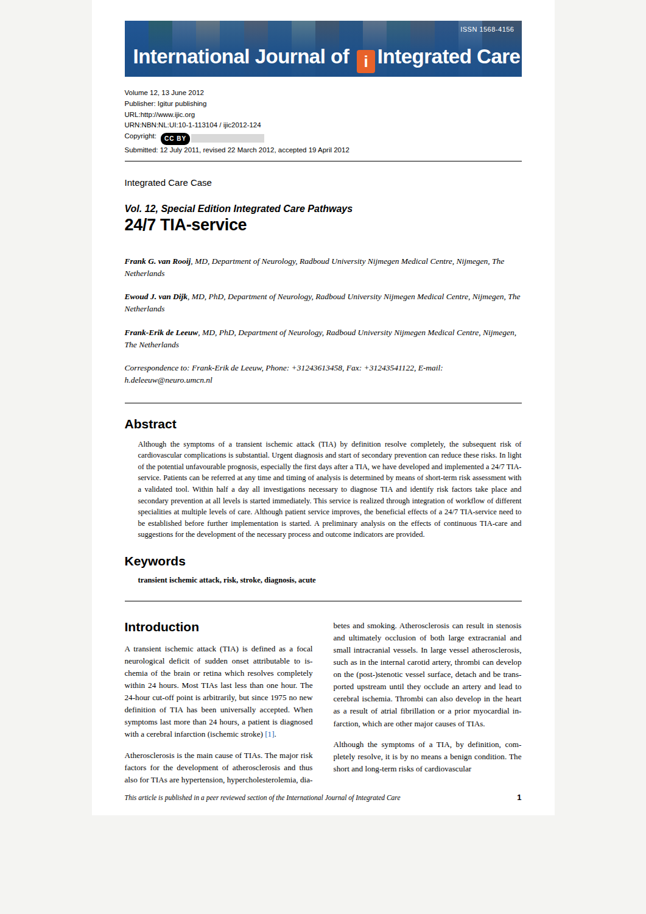ISSN 1568-4156
International Journal of i Integrated Care
Volume 12, 13 June 2012
Publisher: Igitur publishing
URL:http://www.ijic.org
URN:NBN:NL:UI:10-1-113104 / ijic2012-124
Copyright: CC BY
Submitted: 12 July 2011, revised 22 March 2012, accepted 19 April 2012
Integrated Care Case
Vol. 12, Special Edition Integrated Care Pathways
24/7 TIA-service
Frank G. van Rooij, MD, Department of Neurology, Radboud University Nijmegen Medical Centre, Nijmegen, The Netherlands
Ewoud J. van Dijk, MD, PhD, Department of Neurology, Radboud University Nijmegen Medical Centre, Nijmegen, The Netherlands
Frank-Erik de Leeuw, MD, PhD, Department of Neurology, Radboud University Nijmegen Medical Centre, Nijmegen, The Netherlands
Correspondence to: Frank-Erik de Leeuw, Phone: +31243613458, Fax: +31243541122, E-mail: h.deleeuw@neuro.umcn.nl
Abstract
Although the symptoms of a transient ischemic attack (TIA) by definition resolve completely, the subsequent risk of cardiovascular complications is substantial. Urgent diagnosis and start of secondary prevention can reduce these risks. In light of the potential unfavourable prognosis, especially the first days after a TIA, we have developed and implemented a 24/7 TIA-service. Patients can be referred at any time and timing of analysis is determined by means of short-term risk assessment with a validated tool. Within half a day all investigations necessary to diagnose TIA and identify risk factors take place and secondary prevention at all levels is started immediately. This service is realized through integration of workflow of different specialities at multiple levels of care. Although patient service improves, the beneficial effects of a 24/7 TIA-service need to be established before further implementation is started. A preliminary analysis on the effects of continuous TIA-care and suggestions for the development of the necessary process and outcome indicators are provided.
Keywords
transient ischemic attack, risk, stroke, diagnosis, acute
Introduction
A transient ischemic attack (TIA) is defined as a focal neurological deficit of sudden onset attributable to ischemia of the brain or retina which resolves completely within 24 hours. Most TIAs last less than one hour. The 24-hour cut-off point is arbitrarily, but since 1975 no new definition of TIA has been universally accepted. When symptoms last more than 24 hours, a patient is diagnosed with a cerebral infarction (ischemic stroke) [1].
Atherosclerosis is the main cause of TIAs. The major risk factors for the development of atherosclerosis and thus also for TIAs are hypertension, hypercholesterolemia, diabetes and smoking. Atherosclerosis can result in stenosis and ultimately occlusion of both large extracranial and small intracranial vessels. In large vessel atherosclerosis, such as in the internal carotid artery, thrombi can develop on the (post-)stenotic vessel surface, detach and be transported upstream until they occlude an artery and lead to cerebral ischemia. Thrombi can also develop in the heart as a result of atrial fibrillation or a prior myocardial infarction, which are other major causes of TIAs.
Although the symptoms of a TIA, by definition, completely resolve, it is by no means a benign condition. The short and long-term risks of cardiovascular
This article is published in a peer reviewed section of the International Journal of Integrated Care 1